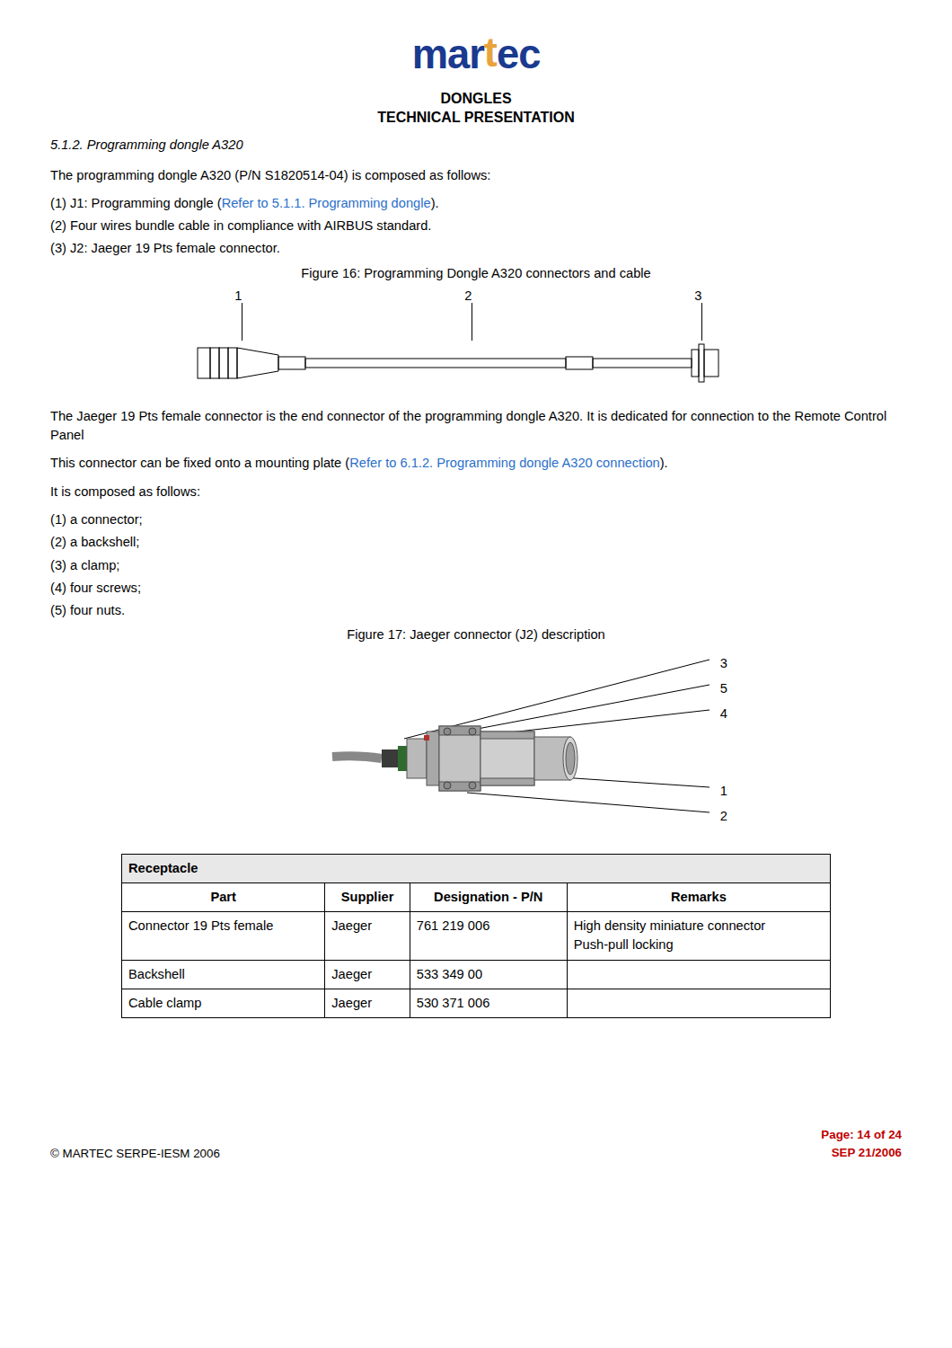martec
DONGLES
TECHNICAL PRESENTATION
5.1.2. Programming dongle A320
The programming dongle A320 (P/N S1820514-04) is composed as follows:
(1) J1: Programming dongle (Refer to 5.1.1. Programming dongle).
(2) Four wires bundle cable in compliance with AIRBUS standard.
(3) J2: Jaeger 19 Pts female connector.
Figure 16: Programming Dongle A320 connectors and cable
1 2 3
The Jaeger 19 Pts female connector is the end connector of the programming dongle A320. It is dedicated for connection to the Remote Control Panel
This connector can be fixed onto a mounting plate (Refer to 6.1.2. Programming dongle A320 connection).
It is composed as follows:
(1) a connector;
(2) a backshell;
(3) a clamp;
(4) four screws;
(5) four nuts.
Figure 17: Jaeger connector (J2) description
3 5 4 1 2
| Receptacle |
| Part | Supplier | Designation - P/N | Remarks |
| Connector 19 Pts female | Jaeger | 761 219 006 | High density miniature connector Push-pull locking |
| Backshell | Jaeger | 533 349 00 | |
| Cable clamp | Jaeger | 530 371 006 | |
© MARTEC SERPE-IESM 2006
Page: 14 of 24
SEP 21/2006